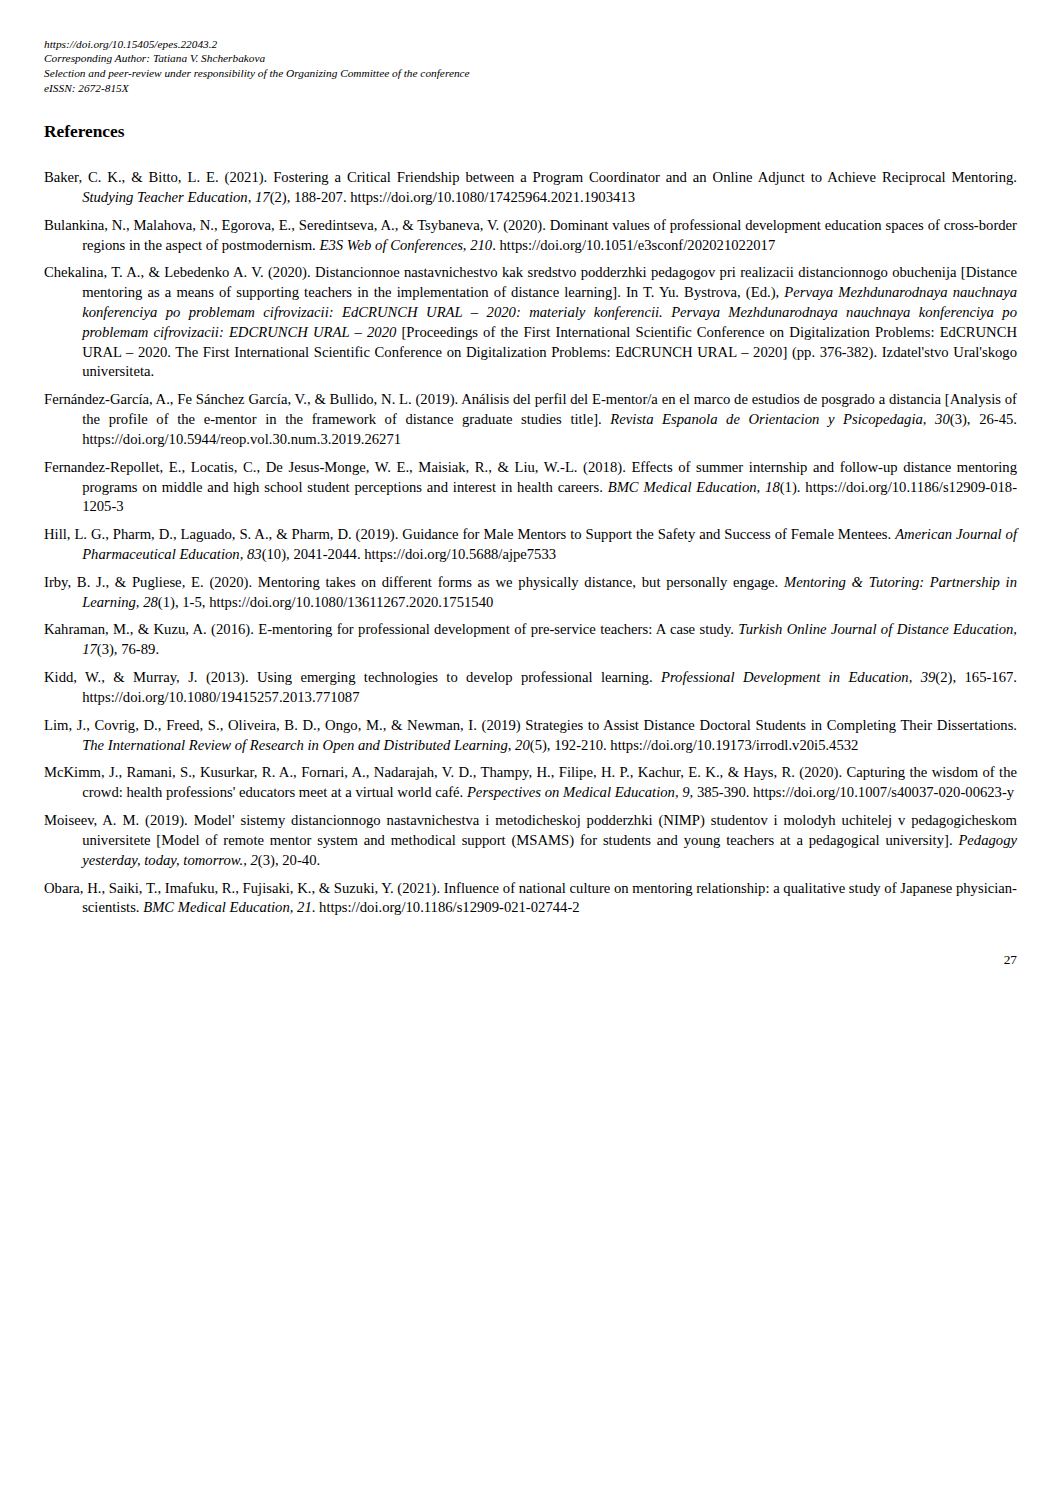https://doi.org/10.15405/epes.22043.2
Corresponding Author: Tatiana V. Shcherbakova
Selection and peer-review under responsibility of the Organizing Committee of the conference
eISSN: 2672-815X
References
Baker, C. K., & Bitto, L. E. (2021). Fostering a Critical Friendship between a Program Coordinator and an Online Adjunct to Achieve Reciprocal Mentoring. Studying Teacher Education, 17(2), 188-207. https://doi.org/10.1080/17425964.2021.1903413
Bulankina, N., Malahova, N., Egorova, E., Seredintseva, A., & Tsybaneva, V. (2020). Dominant values of professional development education spaces of cross-border regions in the aspect of postmodernism. E3S Web of Conferences, 210. https://doi.org/10.1051/e3sconf/202021022017
Chekalina, T. A., & Lebedenko A. V. (2020). Distancionnoe nastavnichestvo kak sredstvo podderzhki pedagogov pri realizacii distancionnogo obuchenija [Distance mentoring as a means of supporting teachers in the implementation of distance learning]. In T. Yu. Bystrova, (Ed.), Pervaya Mezhdunarodnaya nauchnaya konferenciya po problemam cifrovizacii: EdCRUNCH URAL – 2020: materialy konferencii. Pervaya Mezhdunarodnaya nauchnaya konferenciya po problemam cifrovizacii: EDCRUNCH URAL – 2020 [Proceedings of the First International Scientific Conference on Digitalization Problems: EdCRUNCH URAL – 2020. The First International Scientific Conference on Digitalization Problems: EdCRUNCH URAL – 2020] (pp. 376-382). Izdatel'stvo Ural'skogo universiteta.
Fernández-García, A., Fe Sánchez García, V., & Bullido, N. L. (2019). Análisis del perfil del E-mentor/a en el marco de estudios de posgrado a distancia [Analysis of the profile of the e-mentor in the framework of distance graduate studies title]. Revista Espanola de Orientacion y Psicopedagia, 30(3), 26-45. https://doi.org/10.5944/reop.vol.30.num.3.2019.26271
Fernandez-Repollet, E., Locatis, C., De Jesus-Monge, W. E., Maisiak, R., & Liu, W.-L. (2018). Effects of summer internship and follow-up distance mentoring programs on middle and high school student perceptions and interest in health careers. BMC Medical Education, 18(1). https://doi.org/10.1186/s12909-018-1205-3
Hill, L. G., Pharm, D., Laguado, S. A., & Pharm, D. (2019). Guidance for Male Mentors to Support the Safety and Success of Female Mentees. American Journal of Pharmaceutical Education, 83(10), 2041-2044. https://doi.org/10.5688/ajpe7533
Irby, B. J., & Pugliese, E. (2020). Mentoring takes on different forms as we physically distance, but personally engage. Mentoring & Tutoring: Partnership in Learning, 28(1), 1-5, https://doi.org/10.1080/13611267.2020.1751540
Kahraman, M., & Kuzu, A. (2016). E-mentoring for professional development of pre-service teachers: A case study. Turkish Online Journal of Distance Education, 17(3), 76-89.
Kidd, W., & Murray, J. (2013). Using emerging technologies to develop professional learning. Professional Development in Education, 39(2), 165-167. https://doi.org/10.1080/19415257.2013.771087
Lim, J., Covrig, D., Freed, S., Oliveira, B. D., Ongo, M., & Newman, I. (2019) Strategies to Assist Distance Doctoral Students in Completing Their Dissertations. The International Review of Research in Open and Distributed Learning, 20(5), 192-210. https://doi.org/10.19173/irrodl.v20i5.4532
McKimm, J., Ramani, S., Kusurkar, R. A., Fornari, A., Nadarajah, V. D., Thampy, H., Filipe, H. P., Kachur, E. K., & Hays, R. (2020). Capturing the wisdom of the crowd: health professions' educators meet at a virtual world café. Perspectives on Medical Education, 9, 385-390. https://doi.org/10.1007/s40037-020-00623-y
Moiseev, A. M. (2019). Model' sistemy distancionnogo nastavnichestva i metodicheskoj podderzhki (NIMP) studentov i molodyh uchitelej v pedagogicheskom universitete [Model of remote mentor system and methodical support (MSAMS) for students and young teachers at a pedagogical university]. Pedagogy yesterday, today, tomorrow., 2(3), 20-40.
Obara, H., Saiki, T., Imafuku, R., Fujisaki, K., & Suzuki, Y. (2021). Influence of national culture on mentoring relationship: a qualitative study of Japanese physician-scientists. BMC Medical Education, 21. https://doi.org/10.1186/s12909-021-02744-2
27